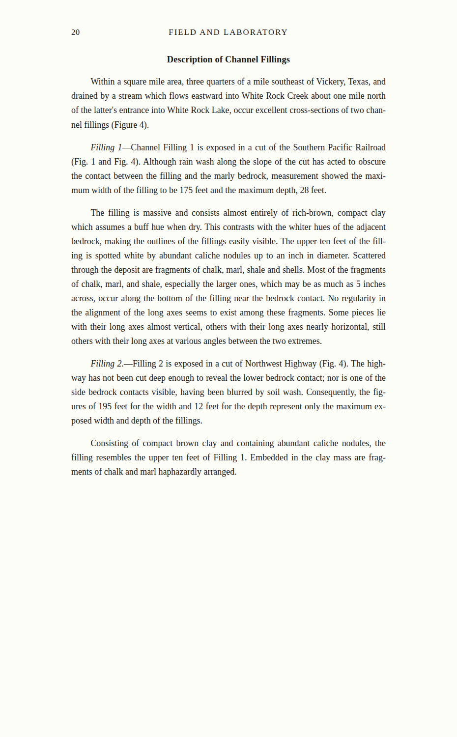20 FIELD AND LABORATORY
Description of Channel Fillings
Within a square mile area, three quarters of a mile southeast of Vickery, Texas, and drained by a stream which flows eastward into White Rock Creek about one mile north of the latter's entrance into White Rock Lake, occur excellent cross-sections of two channel fillings (Figure 4).
Filling 1—Channel Filling 1 is exposed in a cut of the Southern Pacific Railroad (Fig. 1 and Fig. 4). Although rain wash along the slope of the cut has acted to obscure the contact between the filling and the marly bedrock, measurement showed the maximum width of the filling to be 175 feet and the maximum depth, 28 feet.
The filling is massive and consists almost entirely of rich-brown, compact clay which assumes a buff hue when dry. This contrasts with the whiter hues of the adjacent bedrock, making the outlines of the fillings easily visible. The upper ten feet of the filling is spotted white by abundant caliche nodules up to an inch in diameter. Scattered through the deposit are fragments of chalk, marl, shale and shells. Most of the fragments of chalk, marl, and shale, especially the larger ones, which may be as much as 5 inches across, occur along the bottom of the filling near the bedrock contact. No regularity in the alignment of the long axes seems to exist among these fragments. Some pieces lie with their long axes almost vertical, others with their long axes nearly horizontal, still others with their long axes at various angles between the two extremes.
Filling 2.—Filling 2 is exposed in a cut of Northwest Highway (Fig. 4). The highway has not been cut deep enough to reveal the lower bedrock contact; nor is one of the side bedrock contacts visible, having been blurred by soil wash. Consequently, the figures of 195 feet for the width and 12 feet for the depth represent only the maximum exposed width and depth of the fillings.
Consisting of compact brown clay and containing abundant caliche nodules, the filling resembles the upper ten feet of Filling 1. Embedded in the clay mass are fragments of chalk and marl haphazardly arranged.